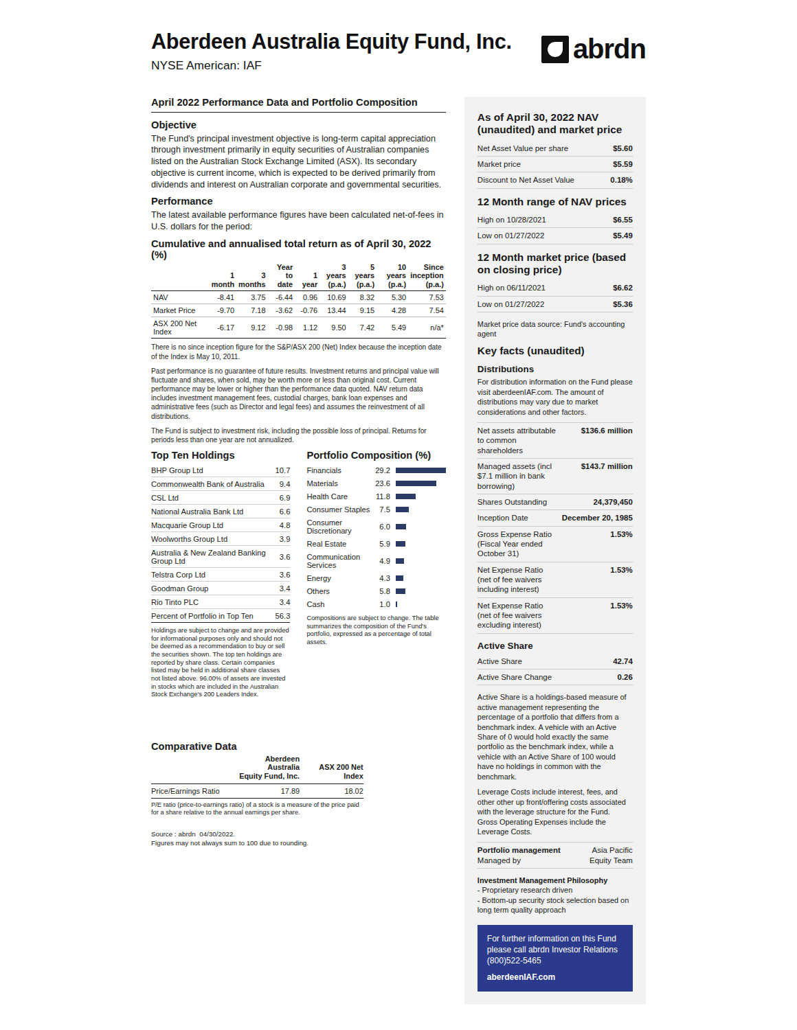Aberdeen Australia Equity Fund, Inc.
NYSE American: IAF
abrdn
April 2022 Performance Data and Portfolio Composition
Objective
The Fund's principal investment objective is long-term capital appreciation through investment primarily in equity securities of Australian companies listed on the Australian Stock Exchange Limited (ASX). Its secondary objective is current income, which is expected to be derived primarily from dividends and interest on Australian corporate and governmental securities.
Performance
The latest available performance figures have been calculated net-of-fees in U.S. dollars for the period:
Cumulative and annualised total return as of April 30, 2022 (%)
| | 1 month | 3 months | Year to date | 1 year | 3 years (p.a.) | 5 years (p.a.) | 10 years (p.a.) | Since inception (p.a.) |
| --- | --- | --- | --- | --- | --- | --- | --- | --- |
| NAV | -8.41 | 3.75 | -6.44 | 0.96 | 10.69 | 8.32 | 5.30 | 7.53 |
| Market Price | -9.70 | 7.18 | -3.62 | -0.76 | 13.44 | 9.15 | 4.28 | 7.54 |
| ASX 200 Net Index | -6.17 | 9.12 | -0.98 | 1.12 | 9.50 | 7.42 | 5.49 | n/a* |
There is no since inception figure for the S&P/ASX 200 (Net) Index because the inception date of the Index is May 10, 2011.
Past performance is no guarantee of future results. Investment returns and principal value will fluctuate and shares, when sold, may be worth more or less than original cost. Current performance may be lower or higher than the performance data quoted. NAV return data includes investment management fees, custodial charges, bank loan expenses and administrative fees (such as Director and legal fees) and assumes the reinvestment of all distributions.
The Fund is subject to investment risk, including the possible loss of principal. Returns for periods less than one year are not annualized.
Top Ten Holdings
| BHP Group Ltd | 10.7 |
| Commonwealth Bank of Australia | 9.4 |
| CSL Ltd | 6.9 |
| National Australia Bank Ltd | 6.6 |
| Macquarie Group Ltd | 4.8 |
| Woolworths Group Ltd | 3.9 |
| Australia & New Zealand Banking Group Ltd | 3.6 |
| Telstra Corp Ltd | 3.6 |
| Goodman Group | 3.4 |
| Rio Tinto PLC | 3.4 |
| Percent of Portfolio in Top Ten | 56.3 |
Holdings are subject to change and are provided for informational purposes only and should not be deemed as a recommendation to buy or sell the securities shown. The top ten holdings are reported by share class. Certain companies listed may be held in additional share classes not listed above. 96.00% of assets are invested in stocks which are included in the Australian Stock Exchange's 200 Leaders Index.
Portfolio Composition (%)
| Financials | 29.2 | |
| Materials | 23.6 | |
| Health Care | 11.8 | |
| Consumer Staples | 7.5 | |
| Consumer Discretionary | 6.0 | |
| Real Estate | 5.9 | |
| Communication Services | 4.9 | |
| Energy | 4.3 | |
| Others | 5.8 | |
| Cash | 1.0 | |
Compositions are subject to change. The table summarizes the composition of the Fund's portfolio, expressed as a percentage of total assets.
Comparative Data
| | Aberdeen Australia Equity Fund, Inc. | ASX 200 Net Index |
| --- | --- | --- |
| Price/Earnings Ratio | 17.89 | 18.02 |
P/E ratio (price-to-earnings ratio) of a stock is a measure of the price paid for a share relative to the annual earnings per share.
Source : abrdn 04/30/2022.
Figures may not always sum to 100 due to rounding.
As of April 30, 2022 NAV (unaudited) and market price
| Net Asset Value per share | $5.60 |
| Market price | $5.59 |
| Discount to Net Asset Value | 0.18% |
12 Month range of NAV prices
| High on 10/28/2021 | $6.55 |
| Low on 01/27/2022 | $5.49 |
12 Month market price (based on closing price)
| High on 06/11/2021 | $6.62 |
| Low on 01/27/2022 | $5.36 |
Market price data source: Fund's accounting agent
Key facts (unaudited)
Distributions
For distribution information on the Fund please visit aberdeenIAF.com. The amount of distributions may vary due to market considerations and other factors.
| Net assets attributable to common shareholders | $136.6 million |
| Managed assets (incl $7.1 million in bank borrowing) | $143.7 million |
| Shares Outstanding | 24,379,450 |
| Inception Date | December 20, 1985 |
| Gross Expense Ratio (Fiscal Year ended October 31) | 1.53% |
| Net Expense Ratio (net of fee waivers including interest) | 1.53% |
| Net Expense Ratio (net of fee waivers excluding interest) | 1.53% |
Active Share
| Active Share | 42.74 |
| Active Share Change | 0.26 |
Active Share is a holdings-based measure of active management representing the percentage of a portfolio that differs from a benchmark index. A vehicle with an Active Share of 0 would hold exactly the same portfolio as the benchmark index, while a vehicle with an Active Share of 100 would have no holdings in common with the benchmark.
Leverage Costs include interest, fees, and other other up front/offering costs associated with the leverage structure for the Fund.
Gross Operating Expenses include the Leverage Costs.
| Portfolio management Managed by | Asia Pacific Equity Team |
Investment Management Philosophy
- Proprietary research driven
- Bottom-up security stock selection based on long term quality approach
For further information on this Fund please call abrdn Investor Relations (800)522-5465 aberdeenIAF.com